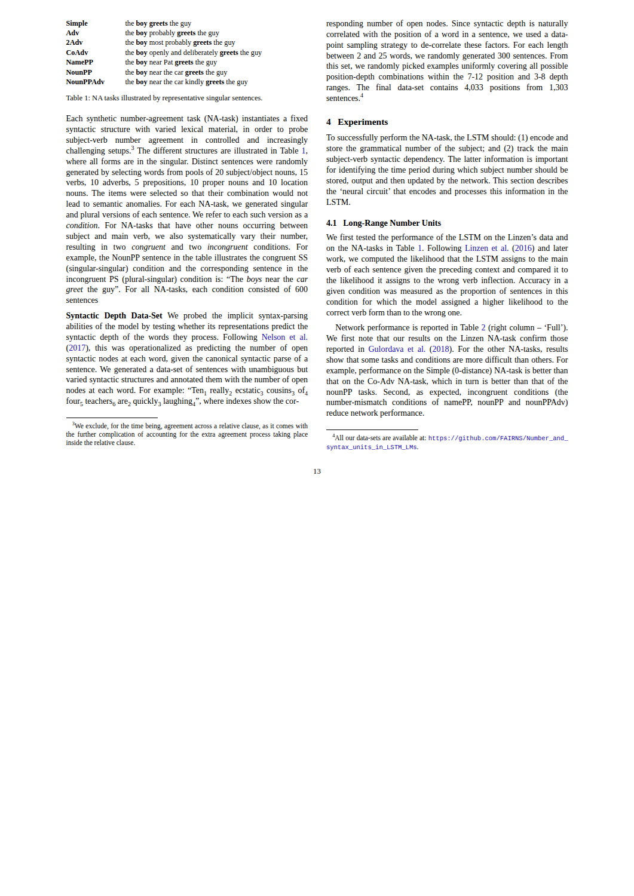| Simple | the boy greets the guy |
| Adv | the boy probably greets the guy |
| 2Adv | the boy most probably greets the guy |
| CoAdv | the boy openly and deliberately greets the guy |
| NamePP | the boy near Pat greets the guy |
| NounPP | the boy near the car greets the guy |
| NounPPAdv | the boy near the car kindly greets the guy |
Table 1: NA tasks illustrated by representative singular sentences.
Each synthetic number-agreement task (NA-task) instantiates a fixed syntactic structure with varied lexical material, in order to probe subject-verb number agreement in controlled and increasingly challenging setups.3 The different structures are illustrated in Table 1, where all forms are in the singular. Distinct sentences were randomly generated by selecting words from pools of 20 subject/object nouns, 15 verbs, 10 adverbs, 5 prepositions, 10 proper nouns and 10 location nouns. The items were selected so that their combination would not lead to semantic anomalies. For each NA-task, we generated singular and plural versions of each sentence. We refer to each such version as a condition. For NA-tasks that have other nouns occurring between subject and main verb, we also systematically vary their number, resulting in two congruent and two incongruent conditions. For example, the NounPP sentence in the table illustrates the congruent SS (singular-singular) condition and the corresponding sentence in the incongruent PS (plural-singular) condition is: “The boys near the car greet the guy”. For all NA-tasks, each condition consisted of 600 sentences
Syntactic Depth Data-Set We probed the implicit syntax-parsing abilities of the model by testing whether its representations predict the syntactic depth of the words they process. Following Nelson et al. (2017), this was operationalized as predicting the number of open syntactic nodes at each word, given the canonical syntactic parse of a sentence. We generated a data-set of sentences with unambiguous but varied syntactic structures and annotated them with the number of open nodes at each word. For example: “Ten1 really2 ecstatic3 cousins3 of4 four5 teachers6 are2 quickly3 laughing4”, where indexes show the cor-
3We exclude, for the time being, agreement across a relative clause, as it comes with the further complication of accounting for the extra agreement process taking place inside the relative clause.
responding number of open nodes. Since syntactic depth is naturally correlated with the position of a word in a sentence, we used a data-point sampling strategy to de-correlate these factors. For each length between 2 and 25 words, we randomly generated 300 sentences. From this set, we randomly picked examples uniformly covering all possible position-depth combinations within the 7-12 position and 3-8 depth ranges. The final data-set contains 4,033 positions from 1,303 sentences.4
4 Experiments
To successfully perform the NA-task, the LSTM should: (1) encode and store the grammatical number of the subject; and (2) track the main subject-verb syntactic dependency. The latter information is important for identifying the time period during which subject number should be stored, output and then updated by the network. This section describes the ‘neural circuit’ that encodes and processes this information in the LSTM.
4.1 Long-Range Number Units
We first tested the performance of the LSTM on the Linzen’s data and on the NA-tasks in Table 1. Following Linzen et al. (2016) and later work, we computed the likelihood that the LSTM assigns to the main verb of each sentence given the preceding context and compared it to the likelihood it assigns to the wrong verb inflection. Accuracy in a given condition was measured as the proportion of sentences in this condition for which the model assigned a higher likelihood to the correct verb form than to the wrong one.
Network performance is reported in Table 2 (right column – ‘Full’). We first note that our results on the Linzen NA-task confirm those reported in Gulordava et al. (2018). For the other NA-tasks, results show that some tasks and conditions are more difficult than others. For example, performance on the Simple (0-distance) NA-task is better than that on the Co-Adv NA-task, which in turn is better than that of the nounPP tasks. Second, as expected, incongruent conditions (the number-mismatch conditions of namePP, nounPP and nounPPAdv) reduce network performance.
4All our data-sets are available at: https://github.com/FAIRNS/Number_and_syntax_units_in_LSTM_LMs.
13